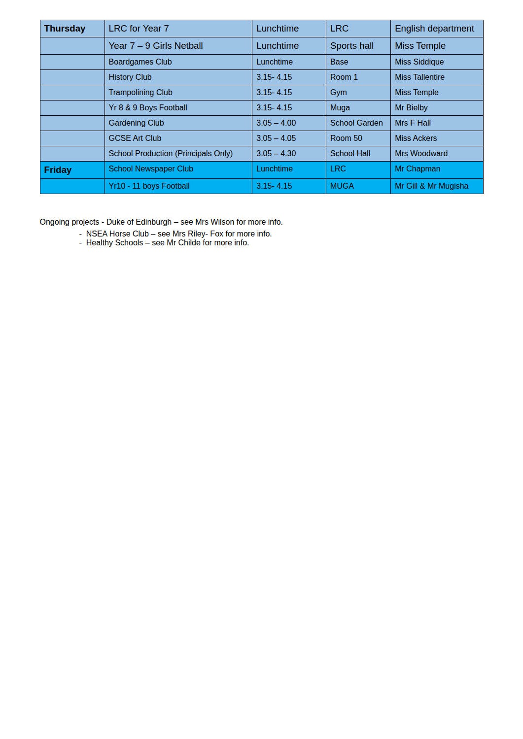| Thursday | LRC for Year 7 | Lunchtime | LRC | English department |
| | Year 7 – 9 Girls Netball | Lunchtime | Sports hall | Miss Temple |
| | Boardgames Club | Lunchtime | Base | Miss Siddique |
| | History Club | 3.15- 4.15 | Room 1 | Miss Tallentire |
| | Trampolining Club | 3.15- 4.15 | Gym | Miss Temple |
| | Yr 8 & 9 Boys Football | 3.15- 4.15 | Muga | Mr Bielby |
| | Gardening Club | 3.05 – 4.00 | School Garden | Mrs F Hall |
| | GCSE Art Club | 3.05 – 4.05 | Room 50 | Miss Ackers |
| | School Production (Principals Only) | 3.05 – 4.30 | School Hall | Mrs Woodward |
| Friday | School Newspaper Club | Lunchtime | LRC | Mr Chapman |
| | Yr10 - 11 boys Football | 3.15- 4.15 | MUGA | Mr Gill & Mr Mugisha |
Ongoing projects - Duke of Edinburgh – see Mrs Wilson for more info.
NSEA Horse Club – see Mrs Riley- Fox for more info.
Healthy Schools – see Mr Childe for more info.